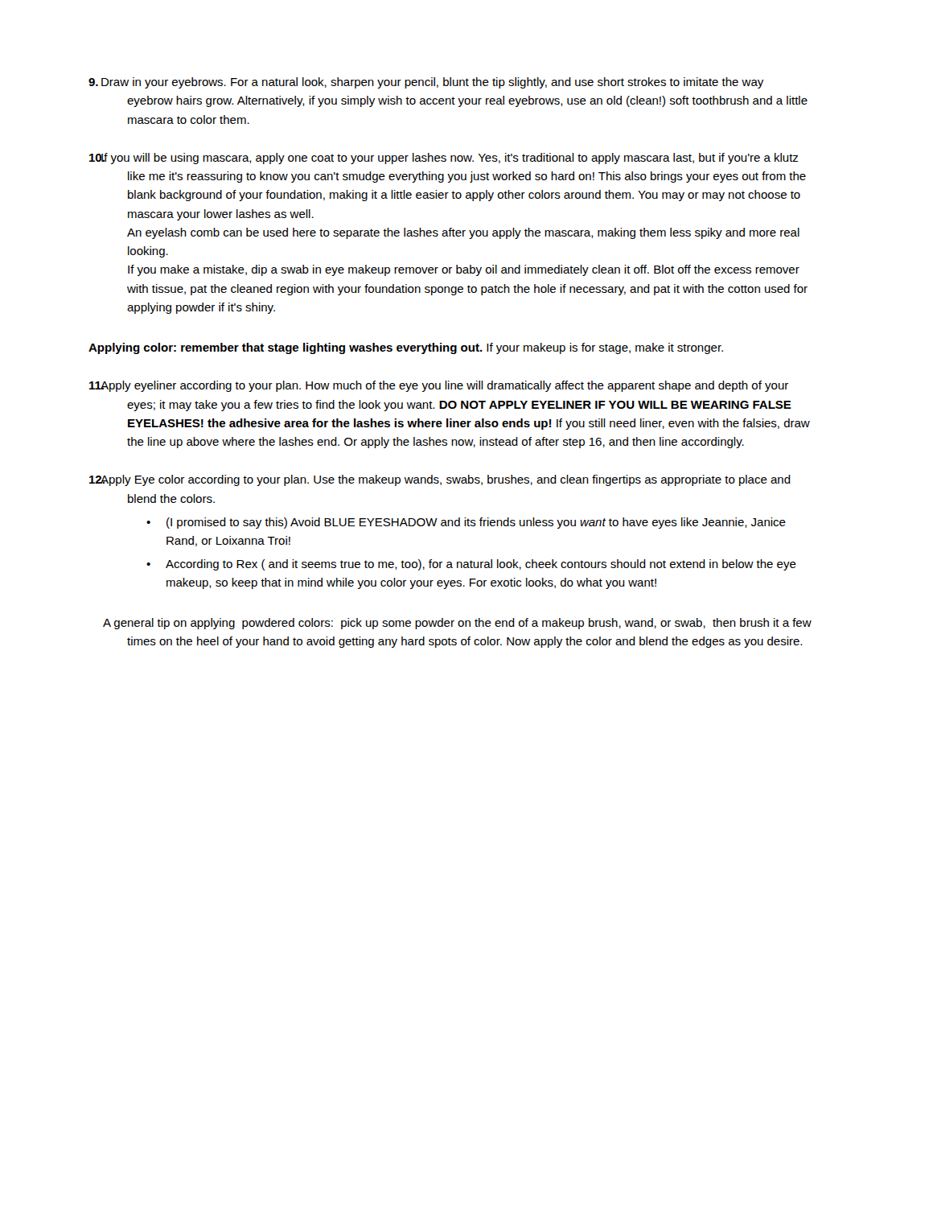9. Draw in your eyebrows. For a natural look, sharpen your pencil, blunt the tip slightly, and use short strokes to imitate the way eyebrow hairs grow. Alternatively, if you simply wish to accent your real eyebrows, use an old (clean!) soft toothbrush and a little mascara to color them.
10. If you will be using mascara, apply one coat to your upper lashes now. Yes, it's traditional to apply mascara last, but if you're a klutz like me it's reassuring to know you can't smudge everything you just worked so hard on! This also brings your eyes out from the blank background of your foundation, making it a little easier to apply other colors around them. You may or may not choose to mascara your lower lashes as well. An eyelash comb can be used here to separate the lashes after you apply the mascara, making them less spiky and more real looking. If you make a mistake, dip a swab in eye makeup remover or baby oil and immediately clean it off. Blot off the excess remover with tissue, pat the cleaned region with your foundation sponge to patch the hole if necessary, and pat it with the cotton used for applying powder if it's shiny.
Applying color: remember that stage lighting washes everything out. If your makeup is for stage, make it stronger.
11. Apply eyeliner according to your plan. How much of the eye you line will dramatically affect the apparent shape and depth of your eyes; it may take you a few tries to find the look you want. DO NOT APPLY EYELINER IF YOU WILL BE WEARING FALSE EYELASHES! the adhesive area for the lashes is where liner also ends up! If you still need liner, even with the falsies, draw the line up above where the lashes end. Or apply the lashes now, instead of after step 16, and then line accordingly.
12. Apply Eye color according to your plan. Use the makeup wands, swabs, brushes, and clean fingertips as appropriate to place and blend the colors.
(I promised to say this) Avoid BLUE EYESHADOW and its friends unless you want to have eyes like Jeannie, Janice Rand, or Loixanna Troi!
According to Rex ( and it seems true to me, too), for a natural look, cheek contours should not extend in below the eye makeup, so keep that in mind while you color your eyes. For exotic looks, do what you want!
A general tip on applying powdered colors: pick up some powder on the end of a makeup brush, wand, or swab, then brush it a few times on the heel of your hand to avoid getting any hard spots of color. Now apply the color and blend the edges as you desire.